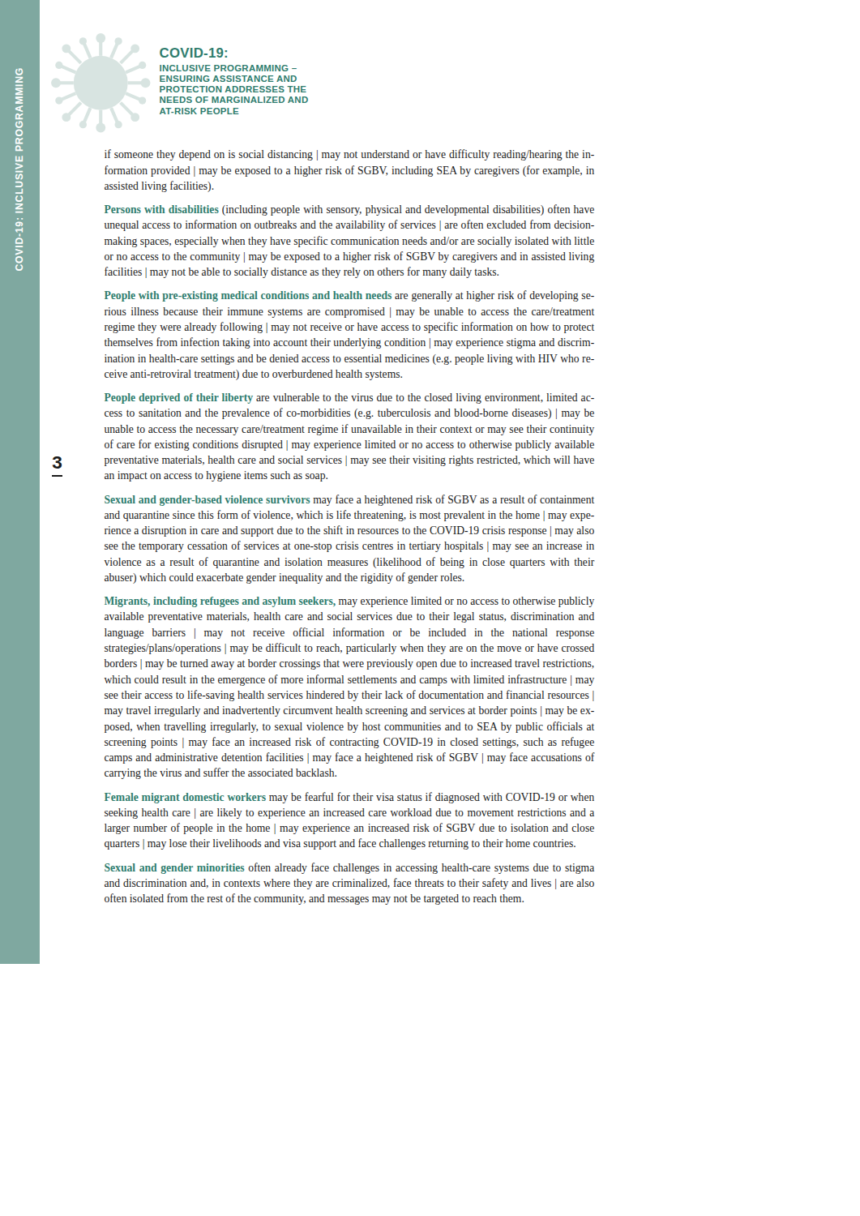COVID-19: Inclusive Programming
3
COVID-19:
INCLUSIVE PROGRAMMING –
ENSURING ASSISTANCE AND
PROTECTION ADDRESSES THE
NEEDS OF MARGINALIZED AND
AT-RISK PEOPLE
if someone they depend on is social distancing | may not understand or have difficulty reading/hearing the information provided | may be exposed to a higher risk of SGBV, including SEA by caregivers (for example, in assisted living facilities).
Persons with disabilities (including people with sensory, physical and developmental disabilities) often have unequal access to information on outbreaks and the availability of services | are often excluded from decision-making spaces, especially when they have specific communication needs and/or are socially isolated with little or no access to the community | may be exposed to a higher risk of SGBV by caregivers and in assisted living facilities | may not be able to socially distance as they rely on others for many daily tasks.
People with pre-existing medical conditions and health needs are generally at higher risk of developing serious illness because their immune systems are compromised | may be unable to access the care/treatment regime they were already following | may not receive or have access to specific information on how to protect themselves from infection taking into account their underlying condition | may experience stigma and discrimination in health-care settings and be denied access to essential medicines (e.g. people living with HIV who receive anti-retroviral treatment) due to overburdened health systems.
People deprived of their liberty are vulnerable to the virus due to the closed living environment, limited access to sanitation and the prevalence of co-morbidities (e.g. tuberculosis and blood-borne diseases) | may be unable to access the necessary care/treatment regime if unavailable in their context or may see their continuity of care for existing conditions disrupted | may experience limited or no access to otherwise publicly available preventative materials, health care and social services | may see their visiting rights restricted, which will have an impact on access to hygiene items such as soap.
Sexual and gender-based violence survivors may face a heightened risk of SGBV as a result of containment and quarantine since this form of violence, which is life threatening, is most prevalent in the home | may experience a disruption in care and support due to the shift in resources to the COVID-19 crisis response | may also see the temporary cessation of services at one-stop crisis centres in tertiary hospitals | may see an increase in violence as a result of quarantine and isolation measures (likelihood of being in close quarters with their abuser) which could exacerbate gender inequality and the rigidity of gender roles.
Migrants, including refugees and asylum seekers, may experience limited or no access to otherwise publicly available preventative materials, health care and social services due to their legal status, discrimination and language barriers | may not receive official information or be included in the national response strategies/plans/operations | may be difficult to reach, particularly when they are on the move or have crossed borders | may be turned away at border crossings that were previously open due to increased travel restrictions, which could result in the emergence of more informal settlements and camps with limited infrastructure | may see their access to life-saving health services hindered by their lack of documentation and financial resources | may travel irregularly and inadvertently circumvent health screening and services at border points | may be exposed, when travelling irregularly, to sexual violence by host communities and to SEA by public officials at screening points | may face an increased risk of contracting COVID-19 in closed settings, such as refugee camps and administrative detention facilities | may face a heightened risk of SGBV | may face accusations of carrying the virus and suffer the associated backlash.
Female migrant domestic workers may be fearful for their visa status if diagnosed with COVID-19 or when seeking health care | are likely to experience an increased care workload due to movement restrictions and a larger number of people in the home | may experience an increased risk of SGBV due to isolation and close quarters | may lose their livelihoods and visa support and face challenges returning to their home countries.
Sexual and gender minorities often already face challenges in accessing health-care systems due to stigma and discrimination and, in contexts where they are criminalized, face threats to their safety and lives | are also often isolated from the rest of the community, and messages may not be targeted to reach them.